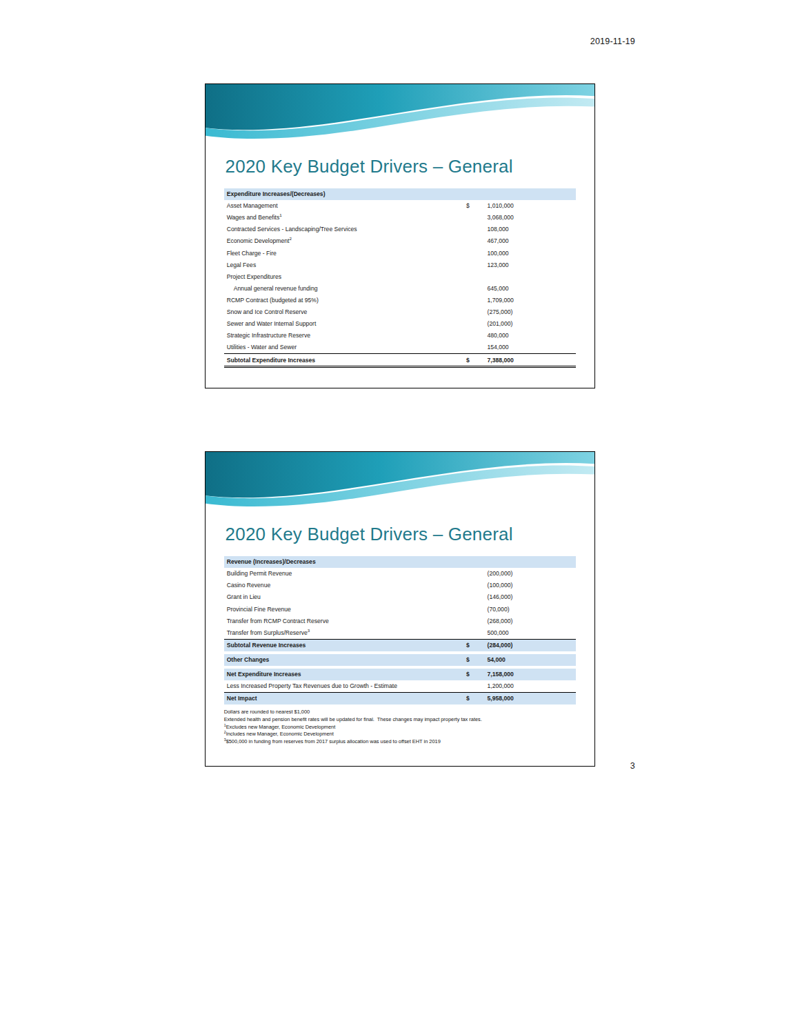2019-11-19
2020 Key Budget Drivers – General
| Expenditure Increases/(Decreases) | | | |
| Asset Management | | $ | 1,010,000 |
| Wages and Benefits 1 | | | 3,068,000 |
| Contracted Services - Landscaping/Tree Services | | | 108,000 |
| Economic Development 2 | | | 467,000 |
| Fleet Charge - Fire | | | 100,000 |
| Legal Fees | | | 123,000 |
| Project Expenditures | | | |
| Annual general revenue funding | | | 645,000 |
| RCMP Contract (budgeted at 95%) | | | 1,709,000 |
| Snow and Ice Control Reserve | | | (275,000) |
| Sewer and Water Internal Support | | | (201,000) |
| Strategic Infrastructure Reserve | | | 480,000 |
| Utilities - Water and Sewer | | | 154,000 |
| Subtotal Expenditure Increases | | $ | 7,388,000 |
2020 Key Budget Drivers – General
| Revenue (Increases)/Decreases | | | |
| Building Permit Revenue | | | (200,000) |
| Casino Revenue | | | (100,000) |
| Grant in Lieu | | | (146,000) |
| Provincial Fine Revenue | | | (70,000) |
| Transfer from RCMP Contract Reserve | | | (268,000) |
| Transfer from Surplus/Reserve 3 | | | 500,000 |
| Subtotal Revenue Increases | | $ | (284,000) |
| Other Changes | | $ | 54,000 |
| Net Expenditure Increases | | $ | 7,158,000 |
| Less Increased Property Tax Revenues due to Growth - Estimate | | | 1,200,000 |
| Net Impact | | $ | 5,958,000 |
Dollars are rounded to nearest $1,000
Extended health and pension benefit rates will be updated for final. These changes may impact property tax rates.
1Excludes new Manager, Economic Development
2Includes new Manager, Economic Development
3$500,000 in funding from reserves from 2017 surplus allocation was used to offset EHT in 2019
3